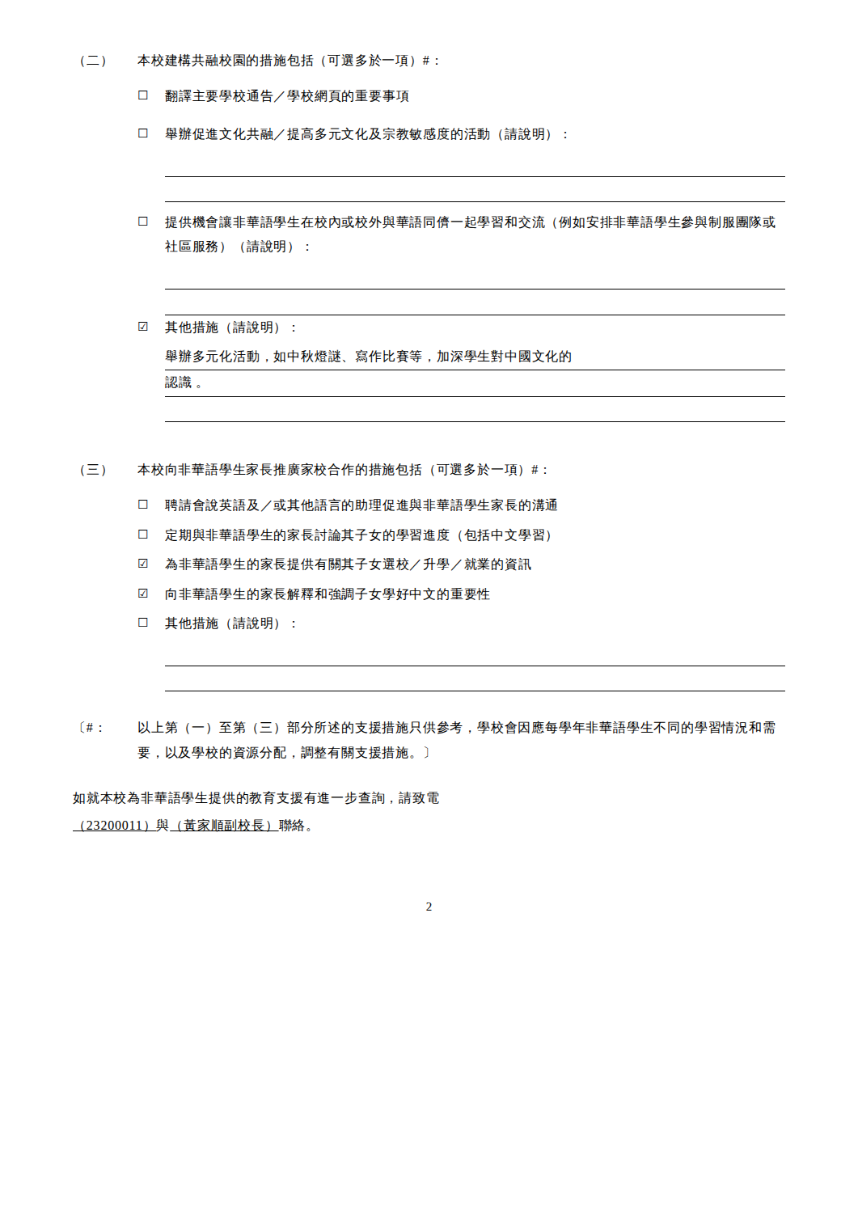（二）
本校建構共融校園的措施包括（可選多於一項）#：
☐
翻譯主要學校通告／學校網頁的重要事項
☐
舉辦促進文化共融／提高多元文化及宗教敏感度的活動（請說明）：
☐
提供機會讓非華語學生在校內或校外與華語同儕一起學習和交流（例如安排非華語學生參與制服團隊或社區服務）（請說明）：
☑
其他措施（請說明）：
舉辦多元化活動，如中秋燈謎、寫作比賽等，加深學生對中國文化的
認識 。
（三）
本校向非華語學生家長推廣家校合作的措施包括（可選多於一項）#：
☐
聘請會說英語及／或其他語言的助理促進與非華語學生家長的溝通
☐
定期與非華語學生的家長討論其子女的學習進度（包括中文學習）
☑
為非華語學生的家長提供有關其子女選校／升學／就業的資訊
☑
向非華語學生的家長解釋和強調子女學好中文的重要性
☐
其他措施（請說明）：
〔#：
以上第（一）至第（三）部分所述的支援措施只供參考，學校會因應每學年非華語學生不同的學習情況和需要，以及學校的資源分配，調整有關支援措施。〕
如就本校為非華語學生提供的教育支援有進一步查詢，請致電
（23200011）與（黃家順副校長）聯絡。
2